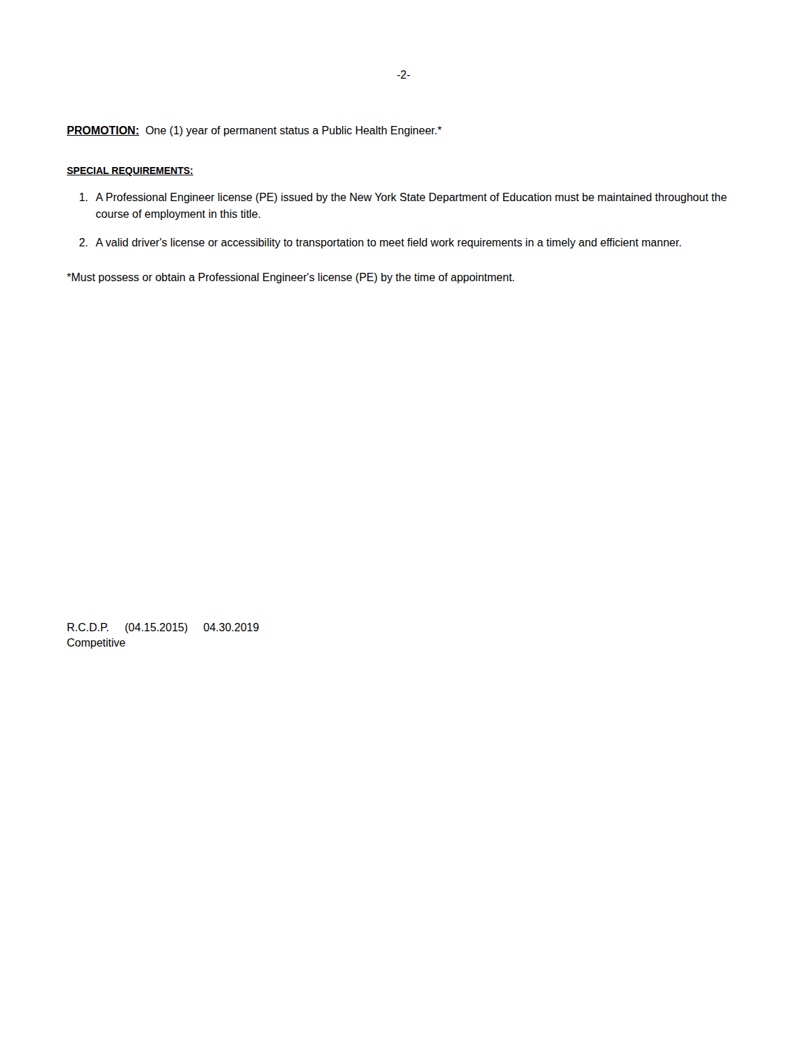-2-
PROMOTION: One (1) year of permanent status a Public Health Engineer.*
SPECIAL REQUIREMENTS:
A Professional Engineer license (PE) issued by the New York State Department of Education must be maintained throughout the course of employment in this title.
A valid driver's license or accessibility to transportation to meet field work requirements in a timely and efficient manner.
*Must possess or obtain a Professional Engineer's license (PE) by the time of appointment.
R.C.D.P. (04.15.2015) 04.30.2019
Competitive